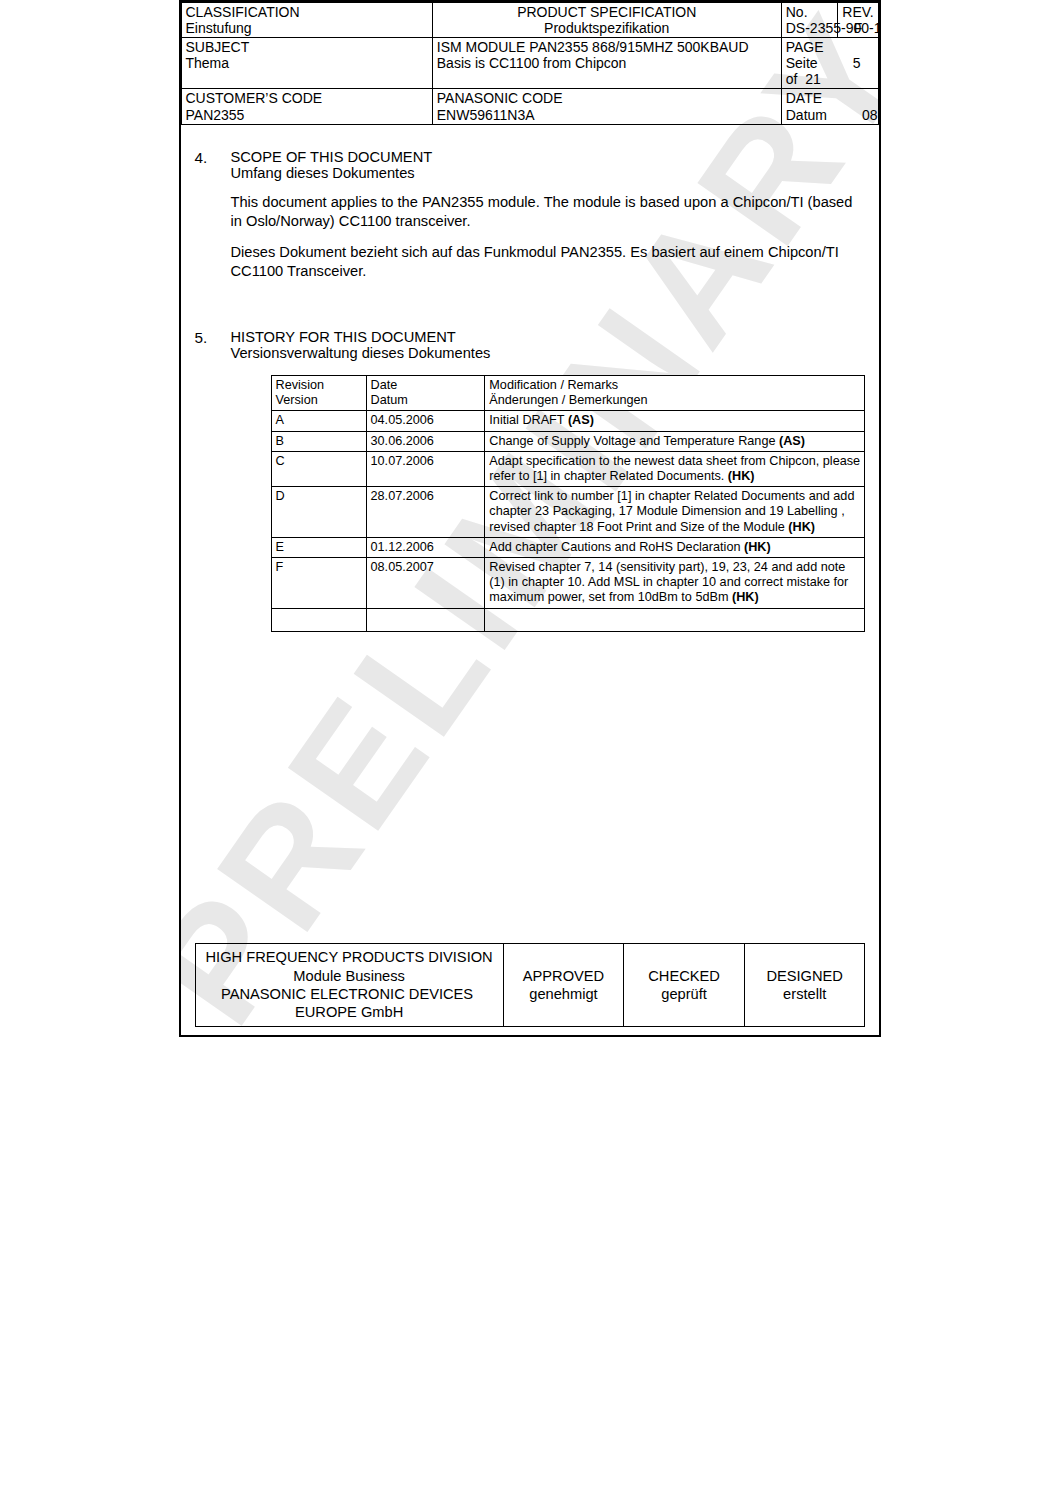PRELIMINARY
| CLASSIFICATION Einstufung | PRODUCT SPECIFICATION Produktspezifikation | No. DS-2355-900-102 | REV. F |
| SUBJECT Thema | ISM MODULE PAN2355 868/915MHZ 500KBAUD Basis is CC1100 from Chipcon | PAGE Seite 5 of 21 |
| CUSTOMER’S CODE PAN2355 | PANASONIC CODE ENW59611N3A | DATE Datum 08.05.2007 |
4.
SCOPE OF THIS DOCUMENT
Umfang dieses Dokumentes
This document applies to the PAN2355 module. The module is based upon a Chipcon/TI (based in Oslo/Norway) CC1100 transceiver.
Dieses Dokument bezieht sich auf das Funkmodul PAN2355. Es basiert auf einem Chipcon/TI CC1100 Transceiver.
5.
HISTORY FOR THIS DOCUMENT
Versionsverwaltung dieses Dokumentes
| Revision Version | Date Datum | Modification / Remarks Änderungen / Bemerkungen |
| --- | --- | --- |
| A | 04.05.2006 | Initial DRAFT (AS) |
| B | 30.06.2006 | Change of Supply Voltage and Temperature Range (AS) |
| C | 10.07.2006 | Adapt specification to the newest data sheet from Chipcon, please refer to [1] in chapter Related Documents. (HK) |
| D | 28.07.2006 | Correct link to number [1] in chapter Related Documents and add chapter 23 Packaging, 17 Module Dimension and 19 Labelling , revised chapter 18 Foot Print and Size of the Module (HK) |
| E | 01.12.2006 | Add chapter Cautions and RoHS Declaration (HK) |
| F | 08.05.2007 | Revised chapter 7, 14 (sensitivity part), 19, 23, 24 and add note (1) in chapter 10. Add MSL in chapter 10 and correct mistake for maximum power, set from 10dBm to 5dBm (HK) |
| HIGH FREQUENCY PRODUCTS DIVISION Module Business PANASONIC ELECTRONIC DEVICES EUROPE GmbH | APPROVED genehmigt | CHECKED geprüft | DESIGNED erstellt |